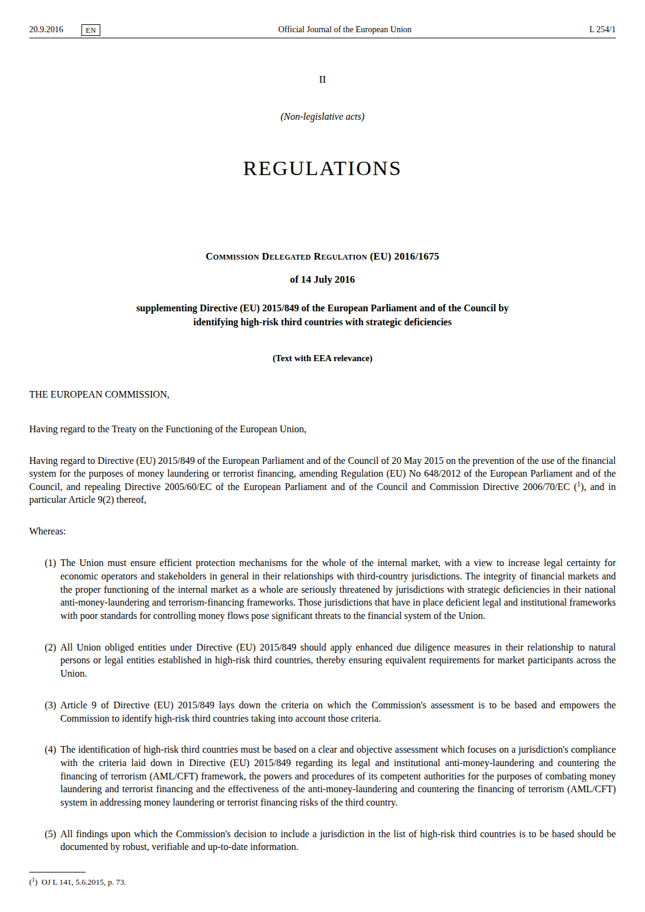20.9.2016 EN Official Journal of the European Union L 254/1
II
(Non-legislative acts)
REGULATIONS
Commission Delegated Regulation (EU) 2016/1675
of 14 July 2016
supplementing Directive (EU) 2015/849 of the European Parliament and of the Council by identifying high-risk third countries with strategic deficiencies
(Text with EEA relevance)
THE EUROPEAN COMMISSION,
Having regard to the Treaty on the Functioning of the European Union,
Having regard to Directive (EU) 2015/849 of the European Parliament and of the Council of 20 May 2015 on the prevention of the use of the financial system for the purposes of money laundering or terrorist financing, amending Regulation (EU) No 648/2012 of the European Parliament and of the Council, and repealing Directive 2005/60/EC of the European Parliament and of the Council and Commission Directive 2006/70/EC (1), and in particular Article 9(2) thereof,
Whereas:
(1) The Union must ensure efficient protection mechanisms for the whole of the internal market, with a view to increase legal certainty for economic operators and stakeholders in general in their relationships with third-country jurisdictions. The integrity of financial markets and the proper functioning of the internal market as a whole are seriously threatened by jurisdictions with strategic deficiencies in their national anti-money-laundering and terrorism-financing frameworks. Those jurisdictions that have in place deficient legal and institutional frameworks with poor standards for controlling money flows pose significant threats to the financial system of the Union.
(2) All Union obliged entities under Directive (EU) 2015/849 should apply enhanced due diligence measures in their relationship to natural persons or legal entities established in high-risk third countries, thereby ensuring equivalent requirements for market participants across the Union.
(3) Article 9 of Directive (EU) 2015/849 lays down the criteria on which the Commission's assessment is to be based and empowers the Commission to identify high-risk third countries taking into account those criteria.
(4) The identification of high-risk third countries must be based on a clear and objective assessment which focuses on a jurisdiction's compliance with the criteria laid down in Directive (EU) 2015/849 regarding its legal and institutional anti-money-laundering and countering the financing of terrorism (AML/CFT) framework, the powers and procedures of its competent authorities for the purposes of combating money laundering and terrorist financing and the effectiveness of the anti-money-laundering and countering the financing of terrorism (AML/CFT) system in addressing money laundering or terrorist financing risks of the third country.
(5) All findings upon which the Commission's decision to include a jurisdiction in the list of high-risk third countries is to be based should be documented by robust, verifiable and up-to-date information.
(1) OJ L 141, 5.6.2015, p. 73.